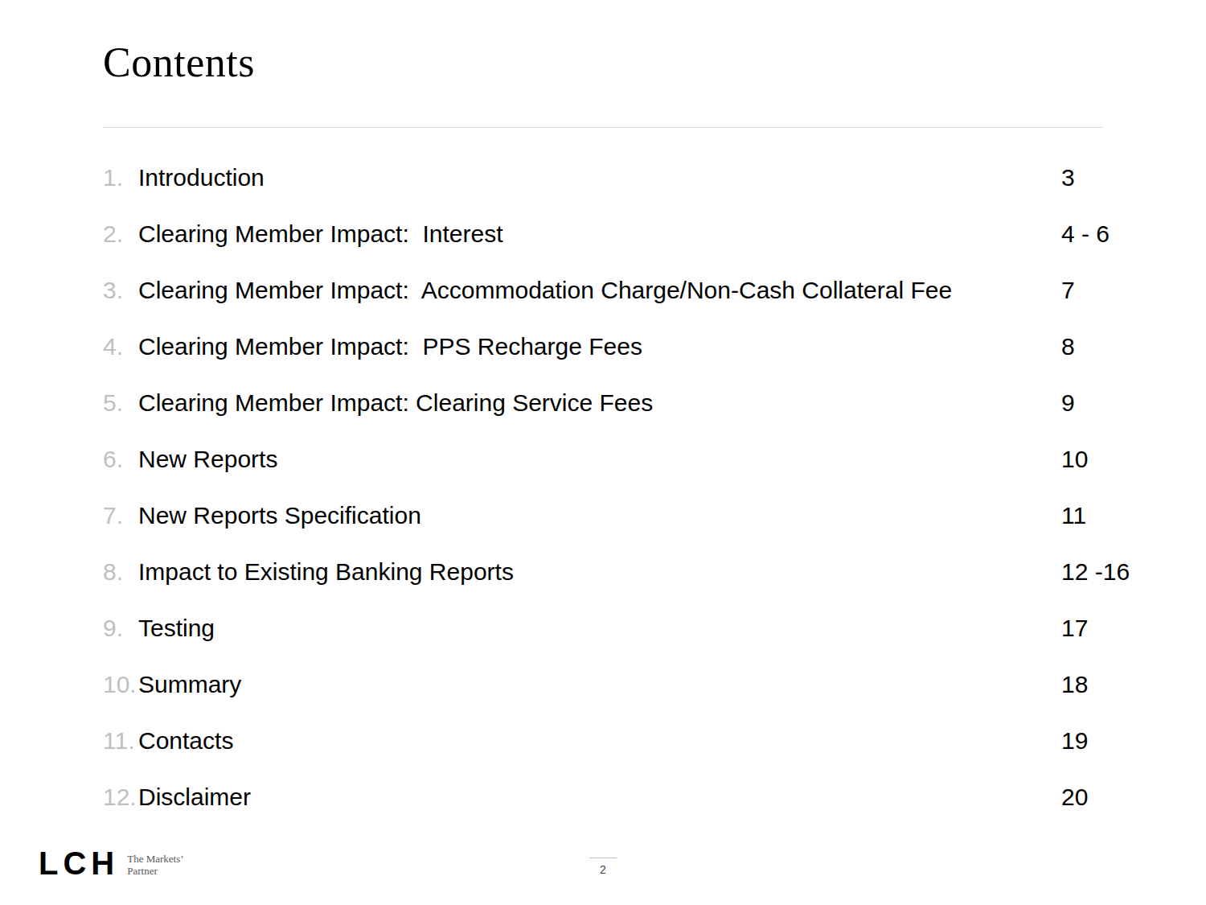Contents
1. Introduction 3
2. Clearing Member Impact: Interest 4 - 6
3. Clearing Member Impact: Accommodation Charge/Non-Cash Collateral Fee 7
4. Clearing Member Impact: PPS Recharge Fees 8
5. Clearing Member Impact: Clearing Service Fees 9
6. New Reports 10
7. New Reports Specification 11
8. Impact to Existing Banking Reports 12 -16
9. Testing 17
10. Summary 18
11. Contacts 19
12. Disclaimer 20
LCH The Markets’
Partner
2